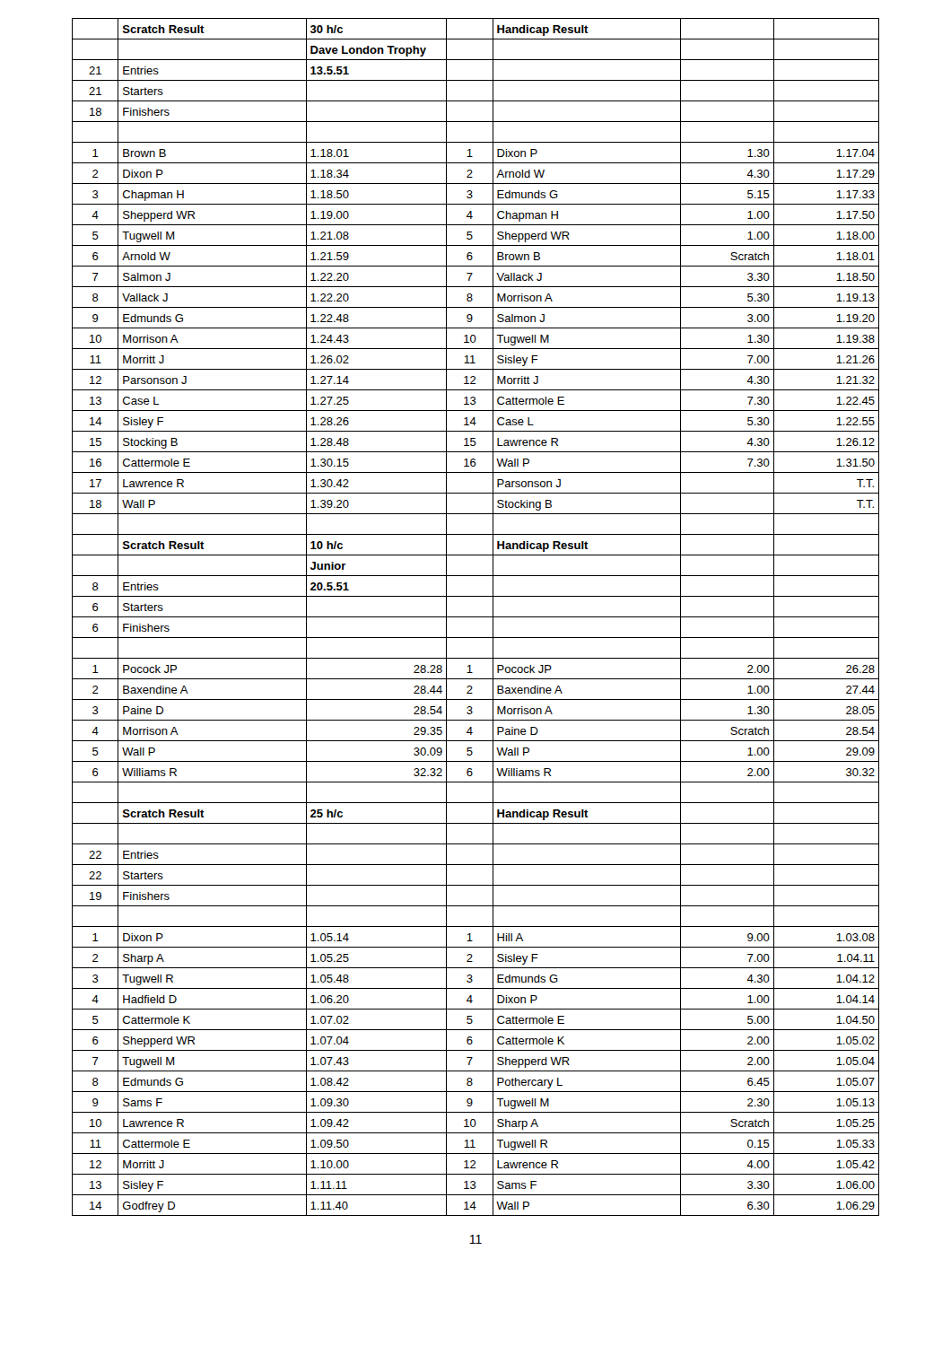| | Scratch Result | 30 h/c | | Handicap Result | | |
| | | Dave London Trophy | | | | |
| 21 | Entries | 13.5.51 | | | | |
| 21 | Starters | | | | | |
| 18 | Finishers | | | | | |
| 1 | Brown B | 1.18.01 | 1 | Dixon P | 1.30 | 1.17.04 |
| 2 | Dixon P | 1.18.34 | 2 | Arnold W | 4.30 | 1.17.29 |
| 3 | Chapman H | 1.18.50 | 3 | Edmunds G | 5.15 | 1.17.33 |
| 4 | Shepperd WR | 1.19.00 | 4 | Chapman H | 1.00 | 1.17.50 |
| 5 | Tugwell M | 1.21.08 | 5 | Shepperd WR | 1.00 | 1.18.00 |
| 6 | Arnold W | 1.21.59 | 6 | Brown B | Scratch | 1.18.01 |
| 7 | Salmon J | 1.22.20 | 7 | Vallack J | 3.30 | 1.18.50 |
| 8 | Vallack J | 1.22.20 | 8 | Morrison A | 5.30 | 1.19.13 |
| 9 | Edmunds G | 1.22.48 | 9 | Salmon J | 3.00 | 1.19.20 |
| 10 | Morrison A | 1.24.43 | 10 | Tugwell M | 1.30 | 1.19.38 |
| 11 | Morritt J | 1.26.02 | 11 | Sisley F | 7.00 | 1.21.26 |
| 12 | Parsonson J | 1.27.14 | 12 | Morritt J | 4.30 | 1.21.32 |
| 13 | Case L | 1.27.25 | 13 | Cattermole E | 7.30 | 1.22.45 |
| 14 | Sisley F | 1.28.26 | 14 | Case L | 5.30 | 1.22.55 |
| 15 | Stocking B | 1.28.48 | 15 | Lawrence R | 4.30 | 1.26.12 |
| 16 | Cattermole E | 1.30.15 | 16 | Wall P | 7.30 | 1.31.50 |
| 17 | Lawrence R | 1.30.42 | | Parsonson J | | T.T. |
| 18 | Wall P | 1.39.20 | | Stocking B | | T.T. |
| | Scratch Result | 10 h/c | | Handicap Result | | |
| | | Junior | | | | |
| 8 | Entries | 20.5.51 | | | | |
| 6 | Starters | | | | | |
| 6 | Finishers | | | | | |
| 1 | Pocock JP | 28.28 | 1 | Pocock JP | 2.00 | 26.28 |
| 2 | Baxendine A | 28.44 | 2 | Baxendine A | 1.00 | 27.44 |
| 3 | Paine D | 28.54 | 3 | Morrison A | 1.30 | 28.05 |
| 4 | Morrison A | 29.35 | 4 | Paine D | Scratch | 28.54 |
| 5 | Wall P | 30.09 | 5 | Wall P | 1.00 | 29.09 |
| 6 | Williams R | 32.32 | 6 | Williams R | 2.00 | 30.32 |
| | Scratch Result | 25 h/c | | Handicap Result | | |
| 22 | Entries | | | | | |
| 22 | Starters | | | | | |
| 19 | Finishers | | | | | |
| 1 | Dixon P | 1.05.14 | 1 | Hill A | 9.00 | 1.03.08 |
| 2 | Sharp A | 1.05.25 | 2 | Sisley F | 7.00 | 1.04.11 |
| 3 | Tugwell R | 1.05.48 | 3 | Edmunds G | 4.30 | 1.04.12 |
| 4 | Hadfield D | 1.06.20 | 4 | Dixon P | 1.00 | 1.04.14 |
| 5 | Cattermole K | 1.07.02 | 5 | Cattermole E | 5.00 | 1.04.50 |
| 6 | Shepperd WR | 1.07.04 | 6 | Cattermole K | 2.00 | 1.05.02 |
| 7 | Tugwell M | 1.07.43 | 7 | Shepperd WR | 2.00 | 1.05.04 |
| 8 | Edmunds G | 1.08.42 | 8 | Pothercary L | 6.45 | 1.05.07 |
| 9 | Sams F | 1.09.30 | 9 | Tugwell M | 2.30 | 1.05.13 |
| 10 | Lawrence R | 1.09.42 | 10 | Sharp A | Scratch | 1.05.25 |
| 11 | Cattermole E | 1.09.50 | 11 | Tugwell R | 0.15 | 1.05.33 |
| 12 | Morritt J | 1.10.00 | 12 | Lawrence R | 4.00 | 1.05.42 |
| 13 | Sisley F | 1.11.11 | 13 | Sams F | 3.30 | 1.06.00 |
| 14 | Godfrey D | 1.11.40 | 14 | Wall P | 6.30 | 1.06.29 |
11